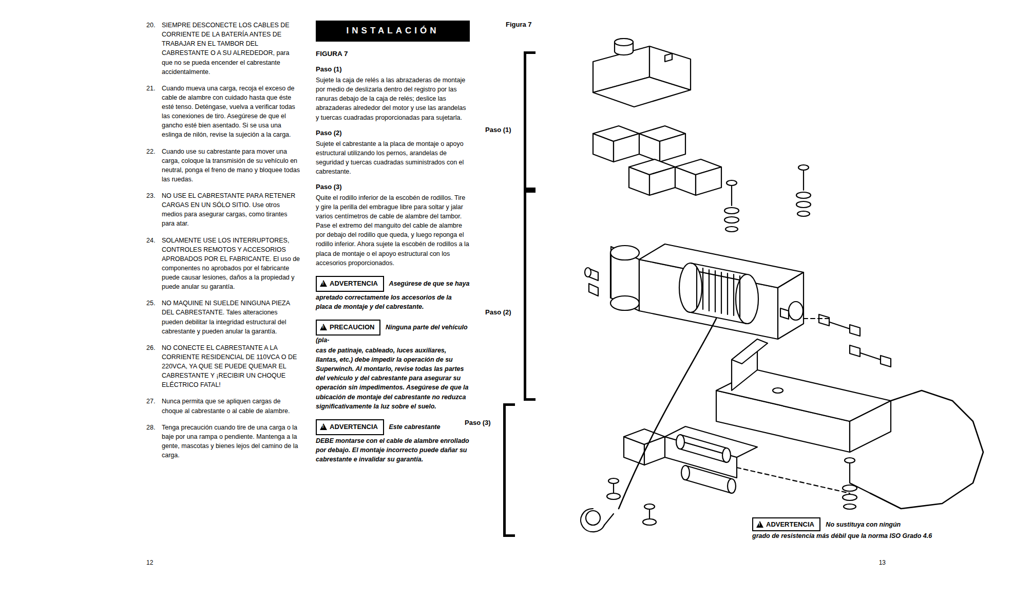20. Siempre desconecte los cables de corriente de la batería antes de trabajar en el tambor del cabrestante o a su alrededor, para que no se pueda encender el cabrestante accidentalmente.
21. Cuando mueva una carga, recoja el exceso de cable de alambre con cuidado hasta que éste esté tenso. Deténgase, vuelva a verificar todas las conexiones de tiro. Asegúrese de que el gancho esté bien asentado. Si se usa una eslinga de nilón, revise la sujeción a la carga.
22. Cuando use su cabrestante para mover una carga, coloque la transmisión de su vehículo en neutral, ponga el freno de mano y bloquee todas las ruedas.
23. No use el cabrestante para retener cargas en un sólo sitio. Use otros medios para asegurar cargas, como tirantes para atar.
24. Solamente use los interruptores, controles remotos y accesorios aprobados por el fabricante. El uso de componentes no aprobados por el fabricante puede causar lesiones, daños a la propiedad y puede anular su garantía.
25. No maquine ni suelde ninguna pieza del cabrestante. Tales alteraciones pueden debilitar la integridad estructural del cabrestante y pueden anular la garantía.
26. No conecte el cabrestante a la corriente residencial de 110VCA o de 220VCA, ya que se puede quemar el cabrestante y ¡recibir un choque eléctrico fatal!
27. Nunca permita que se apliquen cargas de choque al cabrestante o al cable de alambre.
28. Tenga precaución cuando tire de una carga o la baje por una rampa o pendiente. Mantenga a la gente, mascotas y bienes lejos del camino de la carga.
INSTALACIÓN
FIGURA 7
Paso (1)
Sujete la caja de relés a las abrazaderas de montaje por medio de deslizarla dentro del registro por las ranuras debajo de la caja de relés; deslice las abrazaderas alrededor del motor y use las arandelas y tuercas cuadradas proporcionadas para sujetarla.
Paso (2)
Sujete el cabrestante a la placa de montaje o apoyo estructural utilizando los pernos, arandelas de seguridad y tuercas cuadradas suministrados con el cabrestante.
Paso (3)
Quite el rodillo inferior de la escobén de rodillos. Tire y gire la perilla del embrague libre para soltar y jalar varios centímetros de cable de alambre del tambor. Pase el extremo del manguito del cable de alambre por debajo del rodillo que queda, y luego reponga el rodillo inferior. Ahora sujete la escobén de rodillos a la placa de montaje o el apoyo estructural con los accesorios proporcionados.
ADVERTENCIA Asegúrese de que se haya
apretado correctamente los accesorios de la placa de montaje y del cabrestante.
PRECAUCION Ninguna parte del vehículo (pla-
cas de patinaje, cableado, luces auxiliares, llantas, etc.) debe impedir la operación de su Superwinch. Al montarlo, revise todas las partes del vehículo y del cabrestante para asegurar su operación sin impedimentos. Asegúrese de que la ubicación de montaje del cabrestante no reduzca significativamente la luz sobre el suelo.
ADVERTENCIA Este cabrestante
DEBE montarse con el cable de alambre enrollado por debajo. El montaje incorrecto puede dañar su cabrestante e invalidar su garantía.
Figura 7
Paso (1)
Paso (2)
Paso (3)
ADVERTENCIA No sustituya con ningún
grado de resistencia más débil que la norma ISO Grado 4.6
12
13